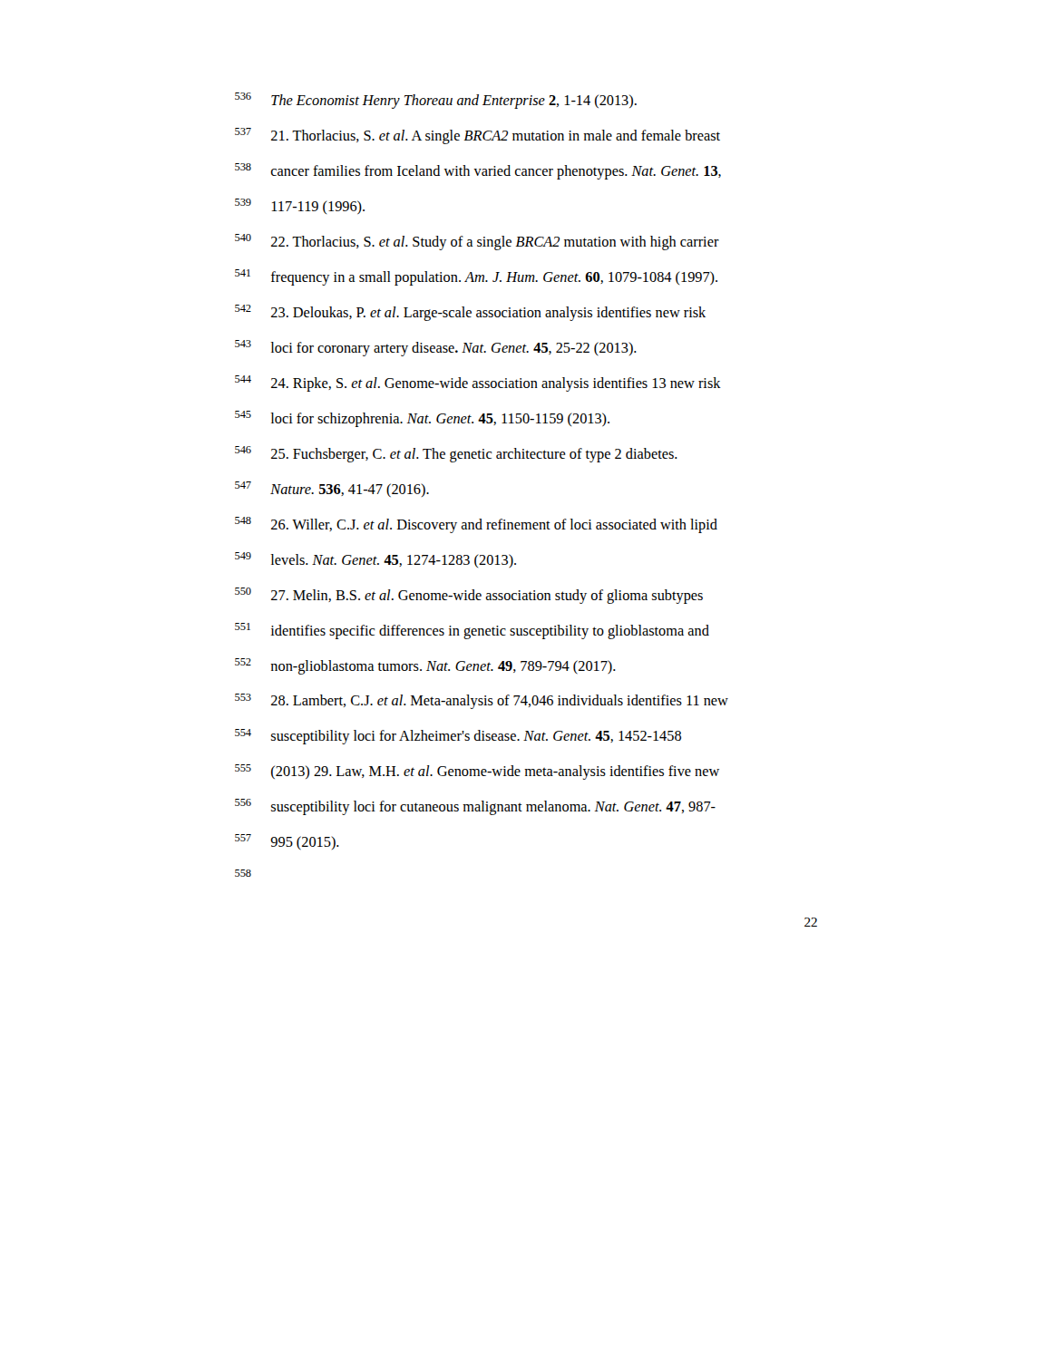536
The Economist Henry Thoreau and Enterprise 2, 1-14 (2013).
537
21. Thorlacius, S. et al. A single BRCA2 mutation in male and female breast
538
cancer families from Iceland with varied cancer phenotypes. Nat. Genet. 13,
539
117-119 (1996).
540
22. Thorlacius, S. et al. Study of a single BRCA2 mutation with high carrier
541
frequency in a small population. Am. J. Hum. Genet. 60, 1079-1084 (1997).
542
23. Deloukas, P. et al. Large-scale association analysis identifies new risk
543
loci for coronary artery disease. Nat. Genet. 45, 25-22 (2013).
544
24. Ripke, S. et al. Genome-wide association analysis identifies 13 new risk
545
loci for schizophrenia. Nat. Genet. 45, 1150-1159 (2013).
546
25. Fuchsberger, C. et al. The genetic architecture of type 2 diabetes.
547
Nature. 536, 41-47 (2016).
548
26. Willer, C.J. et al. Discovery and refinement of loci associated with lipid
549
levels. Nat. Genet. 45, 1274-1283 (2013).
550
27. Melin, B.S. et al. Genome-wide association study of glioma subtypes
551
identifies specific differences in genetic susceptibility to glioblastoma and
552
non-glioblastoma tumors. Nat. Genet. 49, 789-794 (2017).
553
28. Lambert, C.J. et al. Meta-analysis of 74,046 individuals identifies 11 new
554
susceptibility loci for Alzheimer's disease. Nat. Genet. 45, 1452-1458
555
(2013) 29. Law, M.H. et al. Genome-wide meta-analysis identifies five new
556
susceptibility loci for cutaneous malignant melanoma. Nat. Genet. 47, 987-
557
995 (2015).
558
22